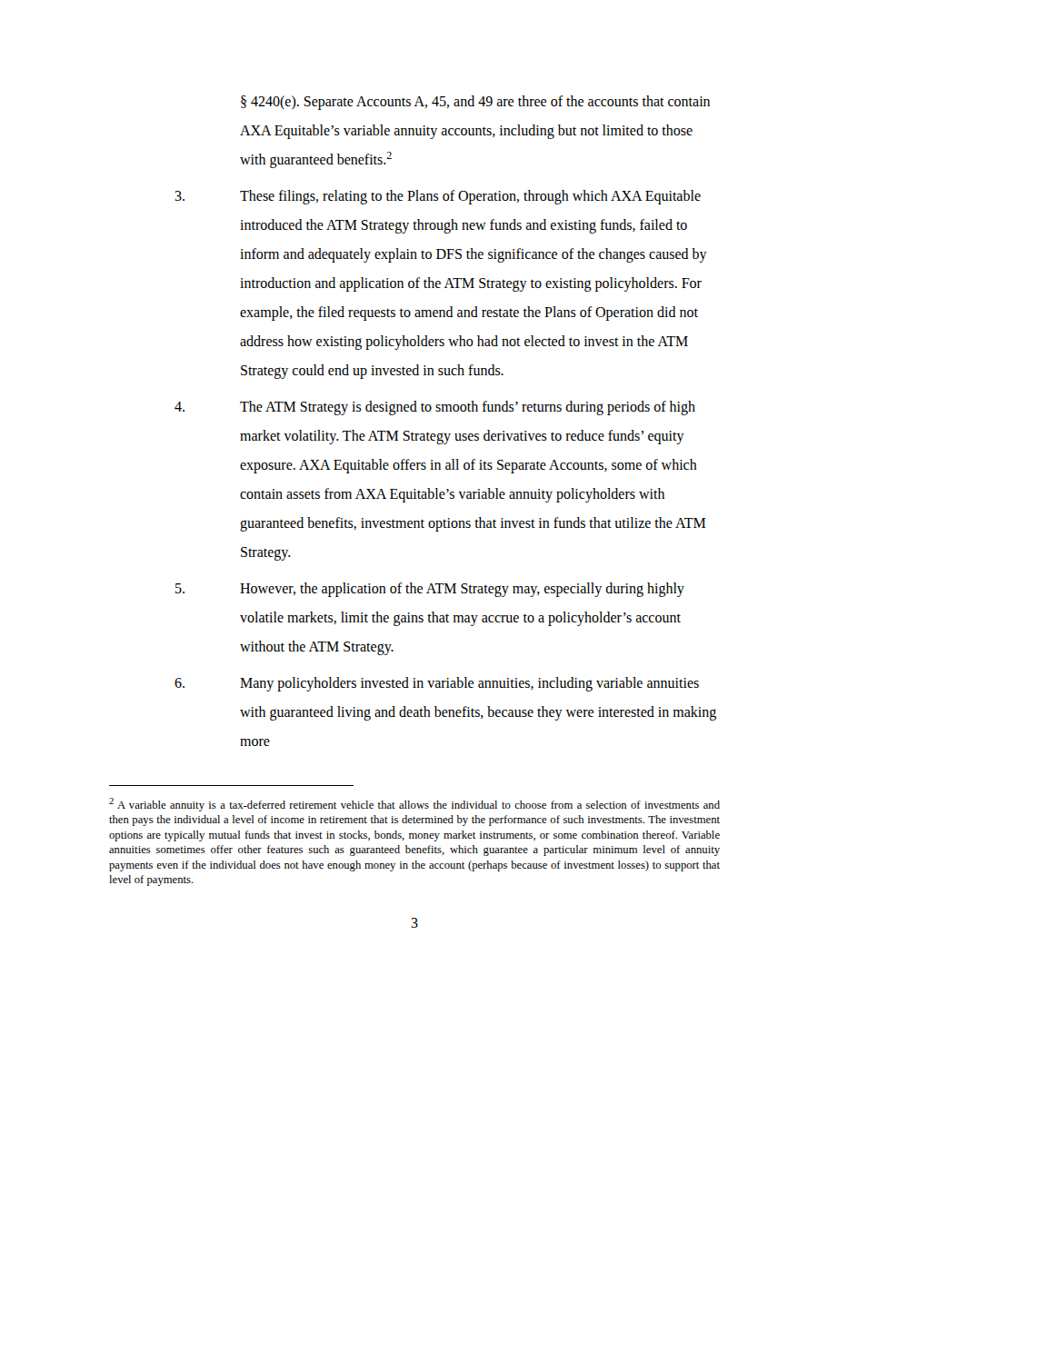§ 4240(e). Separate Accounts A, 45, and 49 are three of the accounts that contain AXA Equitable’s variable annuity accounts, including but not limited to those with guaranteed benefits.2
These filings, relating to the Plans of Operation, through which AXA Equitable introduced the ATM Strategy through new funds and existing funds, failed to inform and adequately explain to DFS the significance of the changes caused by introduction and application of the ATM Strategy to existing policyholders. For example, the filed requests to amend and restate the Plans of Operation did not address how existing policyholders who had not elected to invest in the ATM Strategy could end up invested in such funds.
The ATM Strategy is designed to smooth funds’ returns during periods of high market volatility. The ATM Strategy uses derivatives to reduce funds’ equity exposure. AXA Equitable offers in all of its Separate Accounts, some of which contain assets from AXA Equitable’s variable annuity policyholders with guaranteed benefits, investment options that invest in funds that utilize the ATM Strategy.
However, the application of the ATM Strategy may, especially during highly volatile markets, limit the gains that may accrue to a policyholder’s account without the ATM Strategy.
Many policyholders invested in variable annuities, including variable annuities with guaranteed living and death benefits, because they were interested in making more
2 A variable annuity is a tax-deferred retirement vehicle that allows the individual to choose from a selection of investments and then pays the individual a level of income in retirement that is determined by the performance of such investments. The investment options are typically mutual funds that invest in stocks, bonds, money market instruments, or some combination thereof. Variable annuities sometimes offer other features such as guaranteed benefits, which guarantee a particular minimum level of annuity payments even if the individual does not have enough money in the account (perhaps because of investment losses) to support that level of payments.
3